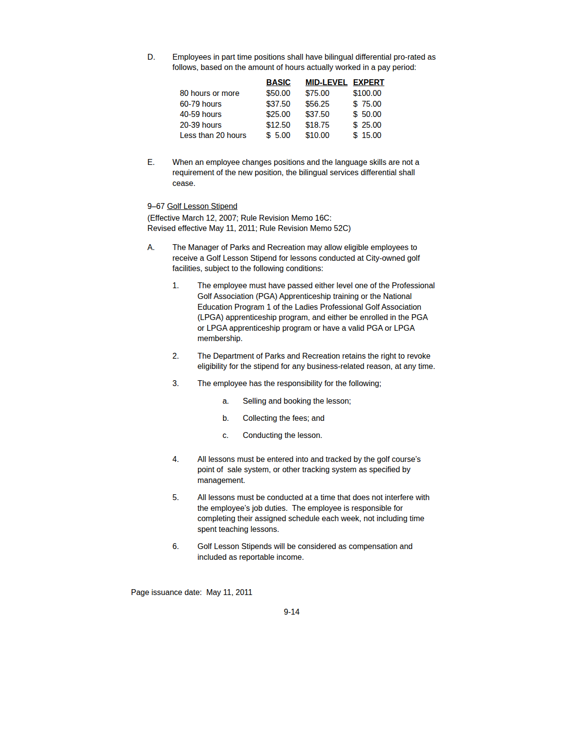D.
Employees in part time positions shall have bilingual differential pro-rated as follows, based on the amount of hours actually worked in a pay period:
| | BASIC | MID-LEVEL | EXPERT |
| 80 hours or more | $50.00 | $75.00 | $100.00 |
| 60-79 hours | $37.50 | $56.25 | $ 75.00 |
| 40-59 hours | $25.00 | $37.50 | $ 50.00 |
| 20-39 hours | $12.50 | $18.75 | $ 25.00 |
| Less than 20 hours | $ 5.00 | $10.00 | $ 15.00 |
E.
When an employee changes positions and the language skills are not a requirement of the new position, the bilingual services differential shall cease.
9–67 Golf Lesson Stipend
(Effective March 12, 2007; Rule Revision Memo 16C:
Revised effective May 11, 2011; Rule Revision Memo 52C)
A.
The Manager of Parks and Recreation may allow eligible employees to receive a Golf Lesson Stipend for lessons conducted at City-owned golf facilities, subject to the following conditions:
1.
The employee must have passed either level one of the Professional Golf Association (PGA) Apprenticeship training or the National Education Program 1 of the Ladies Professional Golf Association (LPGA) apprenticeship program, and either be enrolled in the PGA or LPGA apprenticeship program or have a valid PGA or LPGA membership.
2.
The Department of Parks and Recreation retains the right to revoke eligibility for the stipend for any business-related reason, at any time.
3.
The employee has the responsibility for the following;
a.
Selling and booking the lesson;
b.
Collecting the fees; and
c.
Conducting the lesson.
4.
All lessons must be entered into and tracked by the golf course’s point of sale system, or other tracking system as specified by management.
5.
All lessons must be conducted at a time that does not interfere with the employee’s job duties. The employee is responsible for completing their assigned schedule each week, not including time spent teaching lessons.
6.
Golf Lesson Stipends will be considered as compensation and included as reportable income.
Page issuance date: May 11, 2011
9-14